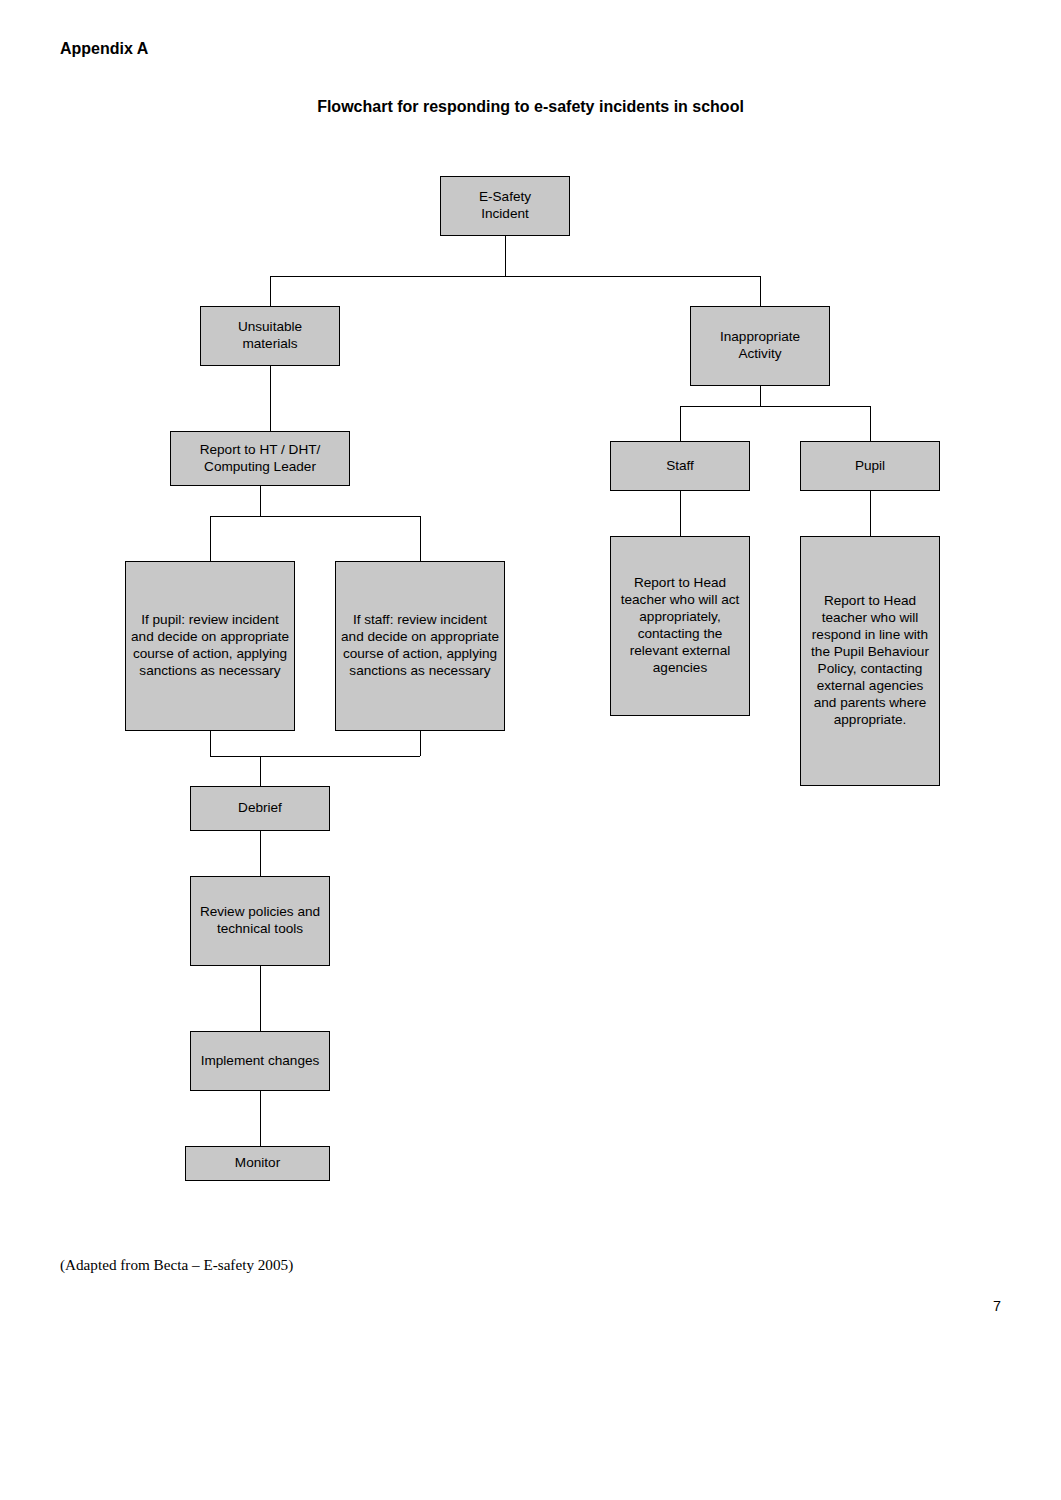Appendix A
Flowchart for responding to e-safety incidents in school
E-Safety
Incident
Unsuitable
materials
Inappropriate
Activity
Report to HT / DHT/
Computing Leader
Staff
Pupil
If pupil: review incident and decide on appropriate course of action, applying sanctions as necessary
If staff: review incident and decide on appropriate course of action, applying sanctions as necessary
Report to Head teacher who will act appropriately, contacting the relevant external agencies
Report to Head teacher who will respond in line with the Pupil Behaviour Policy, contacting external agencies and parents where appropriate.
Debrief
Review policies and technical tools
Implement changes
Monitor
(Adapted from Becta – E-safety 2005)
7